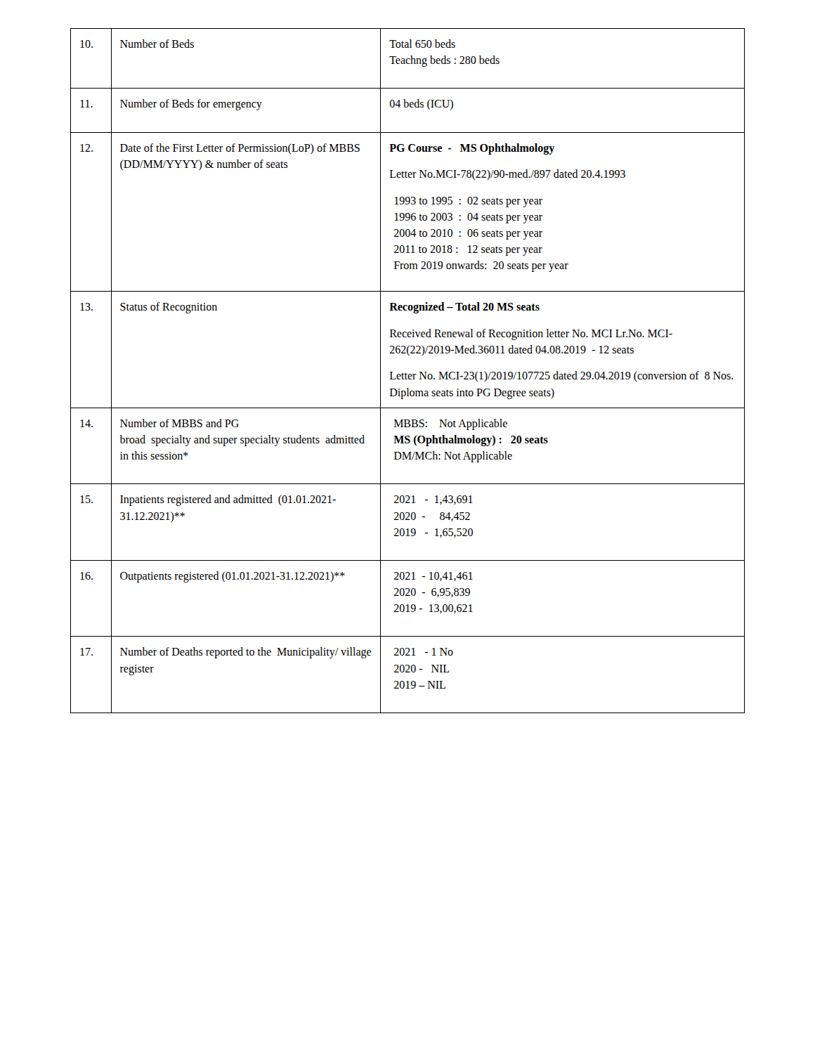| 10. | Number of Beds | Total 650 beds Teachng beds : 280 beds |
| 11. | Number of Beds for emergency | 04 beds (ICU) |
| 12. | Date of the First Letter of Permission(LoP) of MBBS (DD/MM/YYYY) & number of seats | PG Course - MS Ophthalmology Letter No.MCI-78(22)/90-med./897 dated 20.4.1993 1993 to 1995 : 02 seats per year 1996 to 2003 : 04 seats per year 2004 to 2010 : 06 seats per year 2011 to 2018 : 12 seats per year From 2019 onwards: 20 seats per year |
| 13. | Status of Recognition | Recognized – Total 20 MS seats Received Renewal of Recognition letter No. MCI Lr.No. MCI- 262(22)/2019-Med.36011 dated 04.08.2019 - 12 seats Letter No. MCI-23(1)/2019/107725 dated 29.04.2019 (conversion of 8 Nos. Diploma seats into PG Degree seats) |
| 14. | Number of MBBS and PG broad specialty and super specialty students admitted in this session* | MBBS: Not Applicable MS (Ophthalmology) : 20 seats DM/MCh: Not Applicable |
| 15. | Inpatients registered and admitted (01.01.2021-31.12.2021)** | 2021 - 1,43,691 2020 - 84,452 2019 - 1,65,520 |
| 16. | Outpatients registered (01.01.2021-31.12.2021)** | 2021 - 10,41,461 2020 - 6,95,839 2019 - 13,00,621 |
| 17. | Number of Deaths reported to the Municipality/ village register | 2021 - 1 No 2020 - NIL 2019 – NIL |